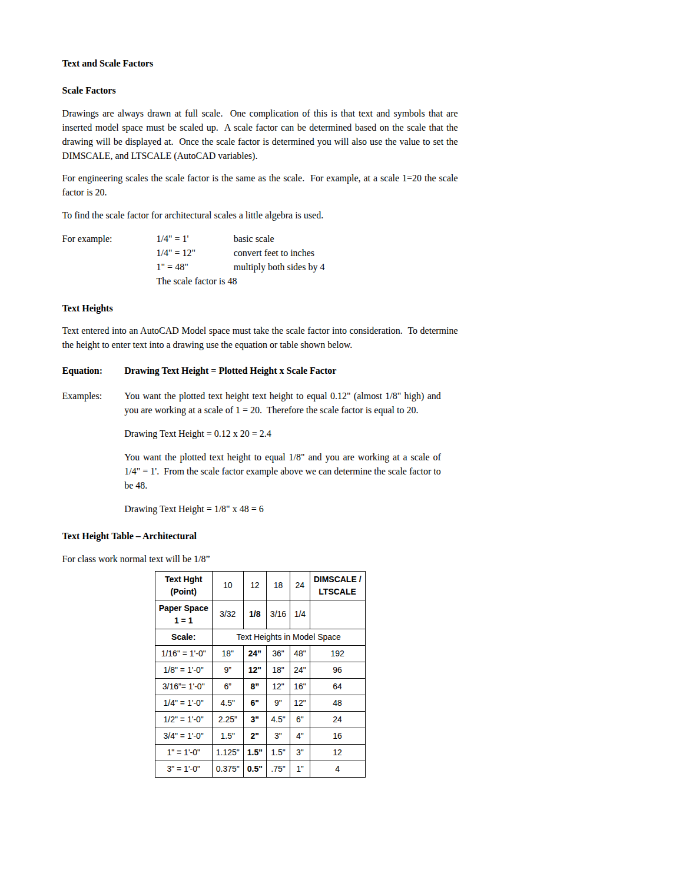Text and Scale Factors
Scale Factors
Drawings are always drawn at full scale. One complication of this is that text and symbols that are inserted model space must be scaled up. A scale factor can be determined based on the scale that the drawing will be displayed at. Once the scale factor is determined you will also use the value to set the DIMSCALE, and LTSCALE (AutoCAD variables).
For engineering scales the scale factor is the same as the scale. For example, at a scale 1=20 the scale factor is 20.
To find the scale factor for architectural scales a little algebra is used.
| For example: | 1/4" = 1' | basic scale |
| | 1/4" = 12" | convert feet to inches |
| | 1" = 48" | multiply both sides by 4 |
| | The scale factor is 48 |
Text Heights
Text entered into an AutoCAD Model space must take the scale factor into consideration. To determine the height to enter text into a drawing use the equation or table shown below.
Equation: Drawing Text Height = Plotted Height x Scale Factor
Examples:
You want the plotted text height text height to equal 0.12" (almost 1/8" high) and you are working at a scale of 1 = 20. Therefore the scale factor is equal to 20.
Drawing Text Height = 0.12 x 20 = 2.4
You want the plotted text height to equal 1/8" and you are working at a scale of 1/4" = 1'. From the scale factor example above we can determine the scale factor to be 48.
Drawing Text Height = 1/8" x 48 = 6
Text Height Table – Architectural
For class work normal text will be 1/8”
| Text Hght (Point) | 10 | 12 | 18 | 24 | DIMSCALE / LTSCALE |
| Paper Space 1 = 1 | 3/32 | 1/8 | 3/16 | 1/4 | |
| Scale: | Text Heights in Model Space |
| 1/16" = 1'-0" | 18" | 24” | 36" | 48" | 192 |
| 1/8" = 1'-0" | 9” | 12" | 18" | 24" | 96 |
| 3/16”= 1'-0" | 6” | 8” | 12" | 16" | 64 |
| 1/4" = 1'-0" | 4.5" | 6" | 9" | 12" | 48 |
| 1/2" = 1'-0" | 2.25” | 3" | 4.5" | 6" | 24 |
| 3/4" = 1'-0" | 1.5" | 2" | 3" | 4" | 16 |
| 1" = 1'-0" | 1.125" | 1.5" | 1.5" | 3" | 12 |
| 3" = 1'-0" | 0.375" | 0.5" | .75" | 1” | 4 |